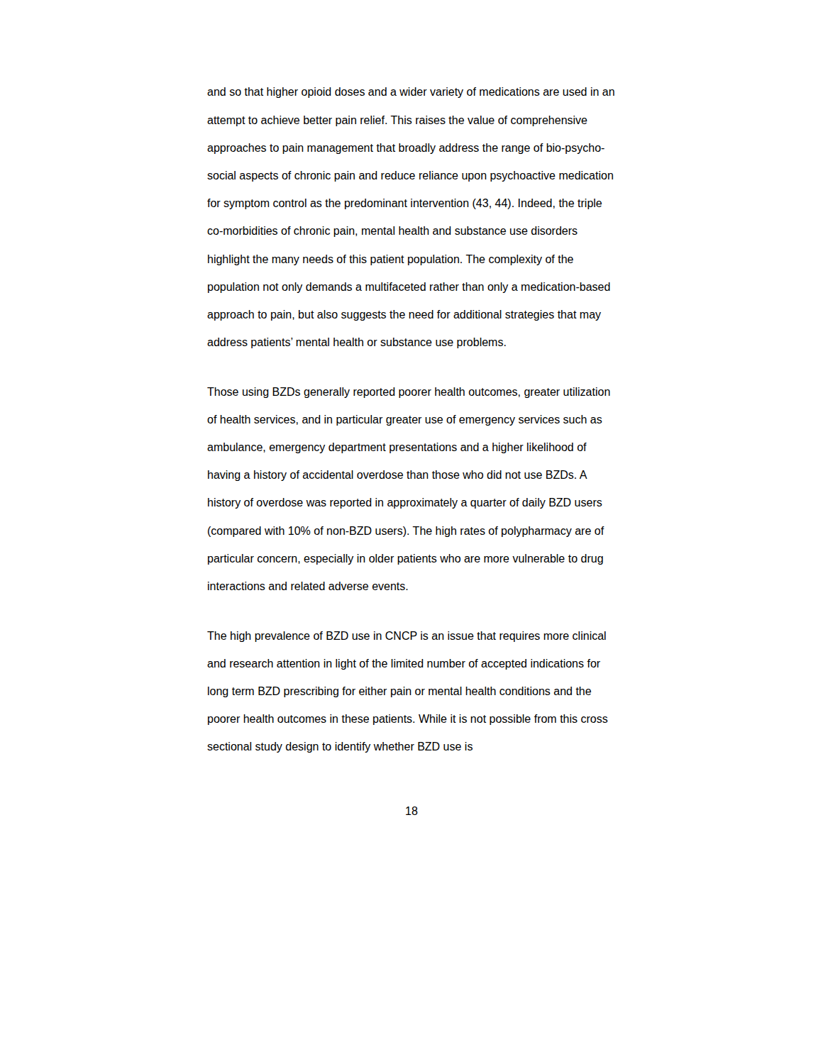and so that higher opioid doses and a wider variety of medications are used in an attempt to achieve better pain relief. This raises the value of comprehensive approaches to pain management that broadly address the range of bio-psycho-social aspects of chronic pain and reduce reliance upon psychoactive medication for symptom control as the predominant intervention (43, 44). Indeed, the triple co-morbidities of chronic pain, mental health and substance use disorders highlight the many needs of this patient population. The complexity of the population not only demands a multifaceted rather than only a medication-based approach to pain, but also suggests the need for additional strategies that may address patients’ mental health or substance use problems.
Those using BZDs generally reported poorer health outcomes, greater utilization of health services, and in particular greater use of emergency services such as ambulance, emergency department presentations and a higher likelihood of having a history of accidental overdose than those who did not use BZDs. A history of overdose was reported in approximately a quarter of daily BZD users (compared with 10% of non-BZD users). The high rates of polypharmacy are of particular concern, especially in older patients who are more vulnerable to drug interactions and related adverse events.
The high prevalence of BZD use in CNCP is an issue that requires more clinical and research attention in light of the limited number of accepted indications for long term BZD prescribing for either pain or mental health conditions and the poorer health outcomes in these patients. While it is not possible from this cross sectional study design to identify whether BZD use is
18